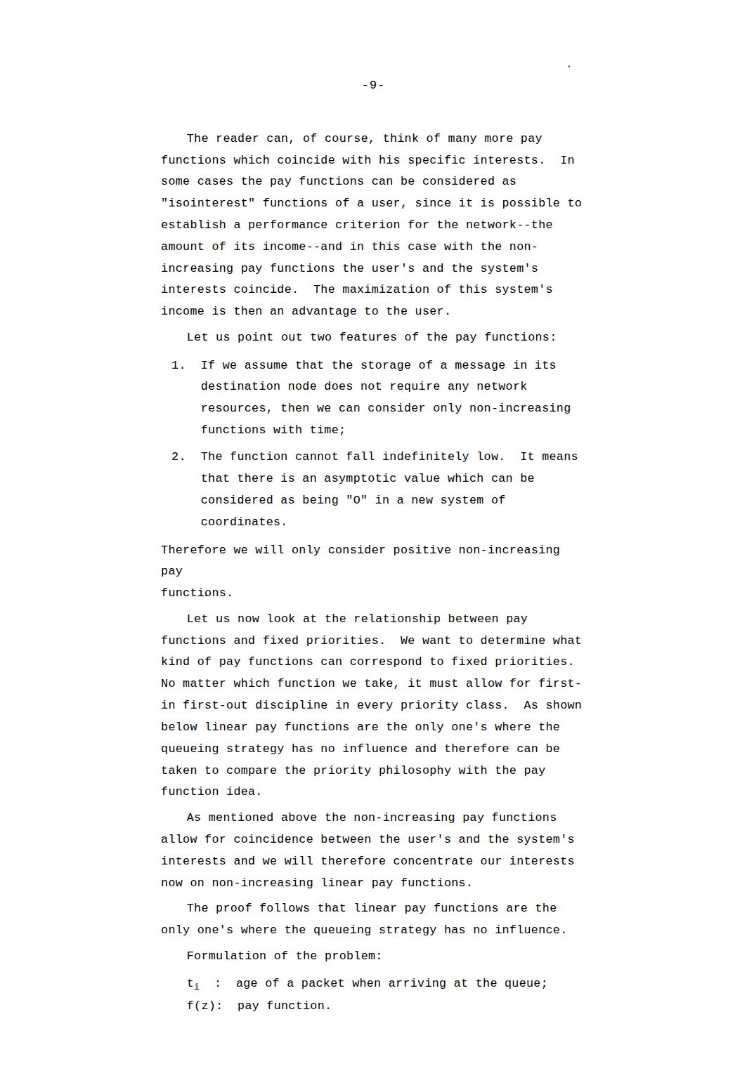·
-9-
The reader can, of course, think of many more pay functions which coincide with his specific interests. In some cases the pay functions can be considered as "isointerest" functions of a user, since it is possible to establish a performance criterion for the network--the amount of its income--and in this case with the non-increasing pay functions the user's and the system's interests coincide. The maximization of this system's income is then an advantage to the user.
Let us point out two features of the pay functions:
1. If we assume that the storage of a message in its destination node does not require any network resources, then we can consider only non-increasing functions with time;
2. The function cannot fall indefinitely low. It means that there is an asymptotic value which can be considered as being "O" in a new system of coordinates.
Therefore we will only consider positive non-increasing pay
. functions.
Let us now look at the relationship between pay functions and fixed priorities. We want to determine what kind of pay functions can correspond to fixed priorities. No matter which function we take, it must allow for first-in first-out discipline in every priority class. As shown below linear pay functions are the only one's where the queueing strategy has no influence and therefore can be taken to compare the priority philosophy with the pay function idea.
As mentioned above the non-increasing pay functions allow for coincidence between the user's and the system's interests and we will therefore concentrate our interests now on non-increasing linear pay functions.
The proof follows that linear pay functions are the only one's where the queueing strategy has no influence.
Formulation of the problem:
ti : age of a packet when arriving at the queue;
f(z): pay function.